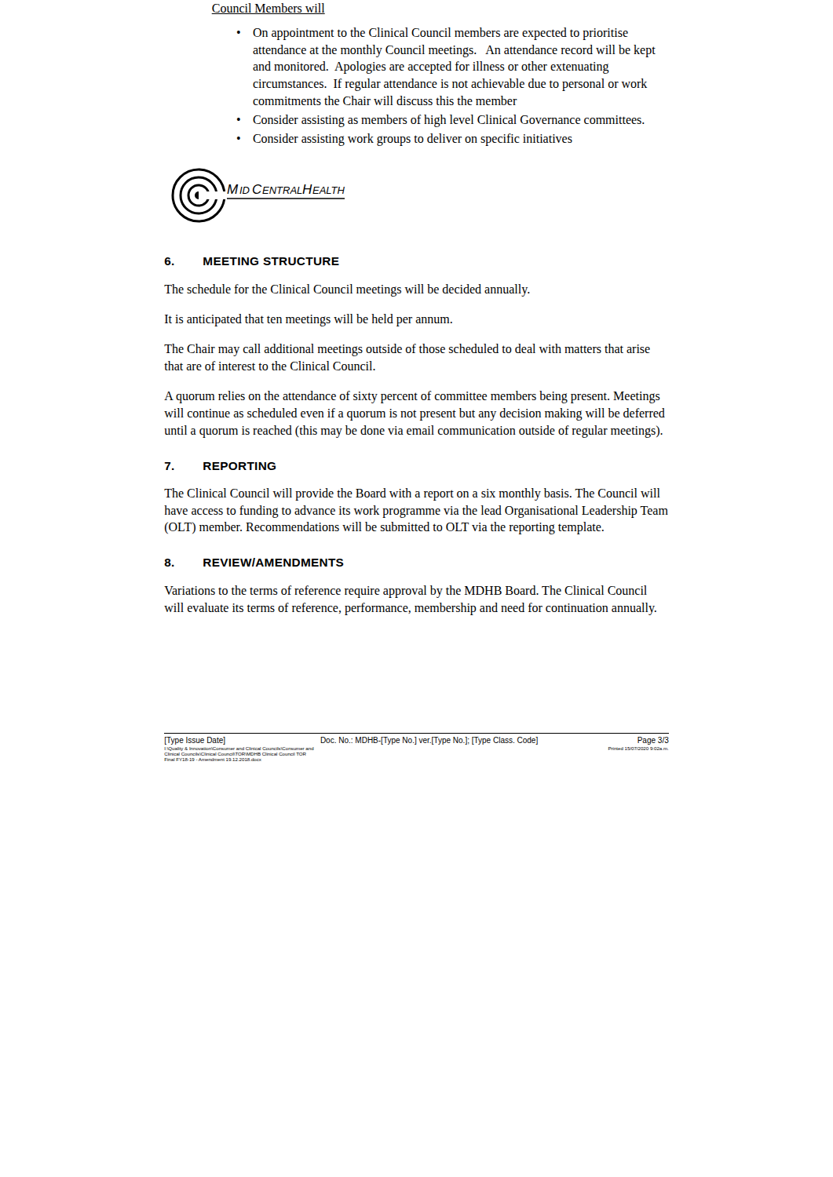Council Members will
On appointment to the Clinical Council members are expected to prioritise attendance at the monthly Council meetings. An attendance record will be kept and monitored. Apologies are accepted for illness or other extenuating circumstances. If regular attendance is not achievable due to personal or work commitments the Chair will discuss this the member
Consider assisting as members of high level Clinical Governance committees.
Consider assisting work groups to deliver on specific initiatives
M ID C ENTRAL H EALTH
6. MEETING STRUCTURE
The schedule for the Clinical Council meetings will be decided annually.
It is anticipated that ten meetings will be held per annum.
The Chair may call additional meetings outside of those scheduled to deal with matters that arise that are of interest to the Clinical Council.
A quorum relies on the attendance of sixty percent of committee members being present. Meetings will continue as scheduled even if a quorum is not present but any decision making will be deferred until a quorum is reached (this may be done via email communication outside of regular meetings).
7. REPORTING
The Clinical Council will provide the Board with a report on a six monthly basis. The Council will have access to funding to advance its work programme via the lead Organisational Leadership Team (OLT) member. Recommendations will be submitted to OLT via the reporting template.
8. REVIEW/AMENDMENTS
Variations to the terms of reference require approval by the MDHB Board. The Clinical Council will evaluate its terms of reference, performance, membership and need for continuation annually.
[Type Issue Date] I:\Quality & Innovation\Consumer and Clinical Councils\Consumer and Clinical Councils\Clinical Council\TOR\MDHB Clinical Council TOR Final FY18-19 - Amendment 19.12.2018.docx
Doc. No.: MDHB-[Type No.] ver.[Type No.]; [Type Class. Code]
Page 3/3 Printed 15/07/2020 9:02a.m.